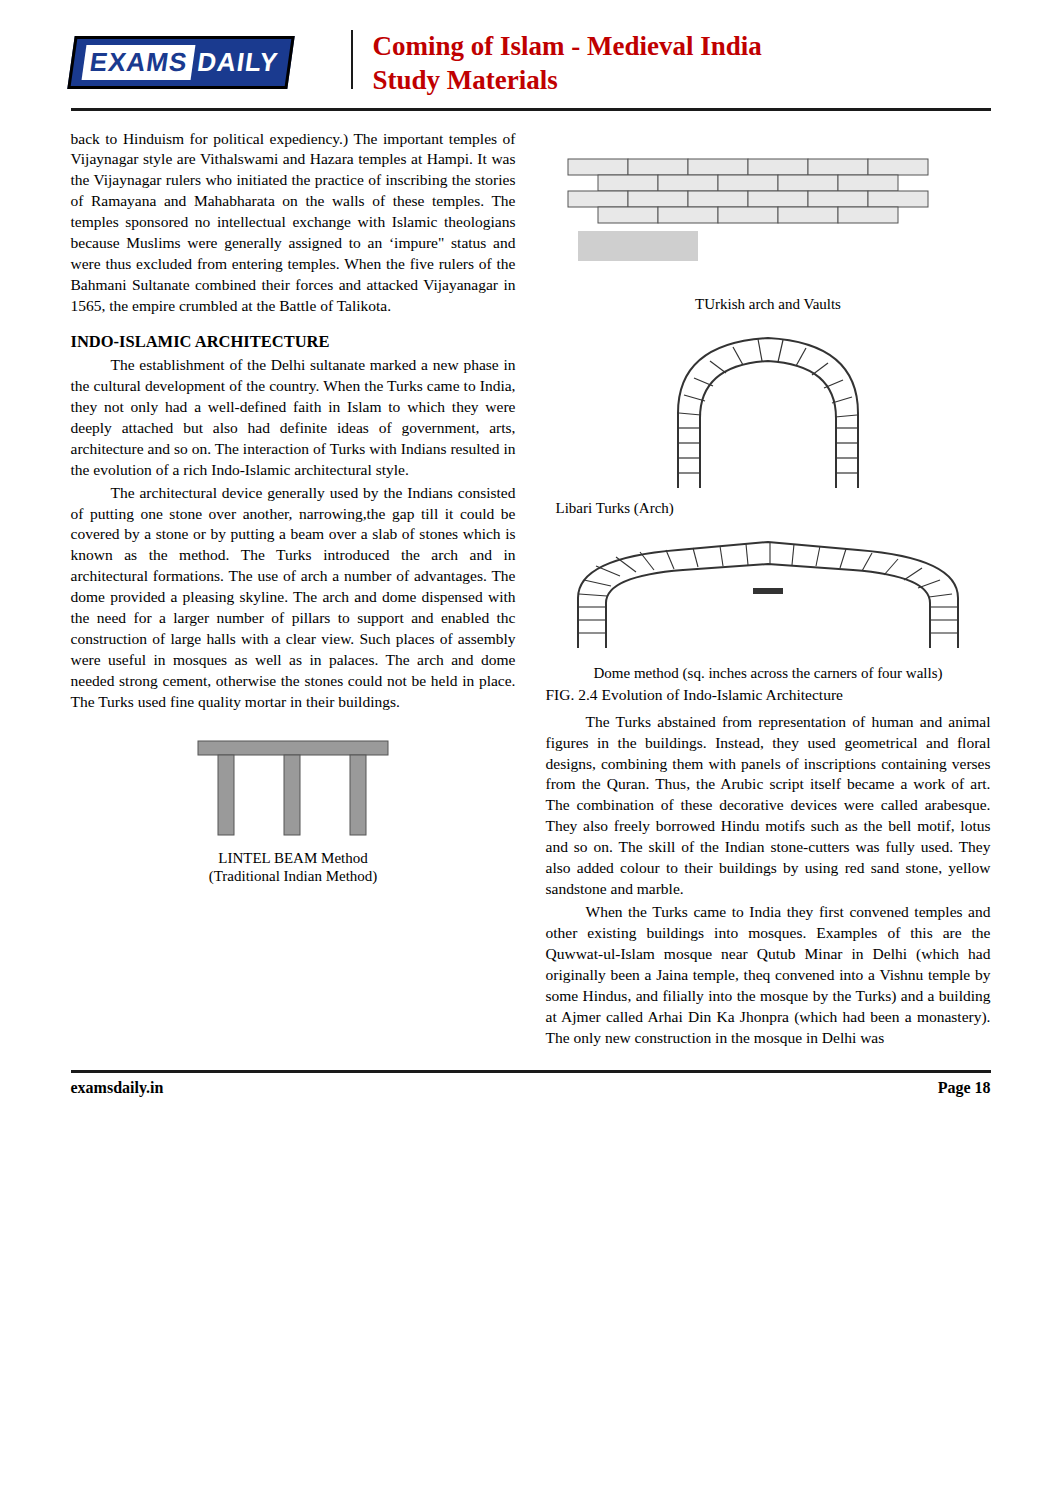EXAMSDAILY
Coming of Islam - Medieval India
Study Materials
back to Hinduism for political expediency.) The important temples of Vijaynagar style are Vithalswami and Hazara temples at Hampi. It was the Vijaynagar rulers who initiated the practice of inscribing the stories of Ramayana and Mahabharata on the walls of these temples. The temples sponsored no intellectual exchange with Islamic theologians because Muslims were generally assigned to an ‘impure" status and were thus excluded from entering temples. When the five rulers of the Bahmani Sultanate combined their forces and attacked Vijayanagar in 1565, the empire crumbled at the Battle of Talikota.
INDO-ISLAMIC ARCHITECTURE
The establishment of the Delhi sultanate marked a new phase in the cultural development of the country. When the Turks came to India, they not only had a well-defined faith in Islam to which they were deeply attached but also had definite ideas of government, arts, architecture and so on. The interaction of Turks with Indians resulted in the evolution of a rich Indo-Islamic architectural style.
The architectural device generally used by the Indians consisted of putting one stone over another, narrowing,the gap till it could be covered by a stone or by putting a beam over a slab of stones which is known as the method. The Turks introduced the arch and in architectural formations. The use of arch a number of advantages. The dome provided a pleasing skyline. The arch and dome dispensed with the need for a larger number of pillars to support and enabled thc construction of large halls with a clear view. Such places of assembly were useful in mosques as well as in palaces. The arch and dome needed strong cement, otherwise the stones could not be held in place. The Turks used fine quality mortar in their buildings.
LINTEL BEAM Method
(Traditional Indian Method)
TUrkish arch and Vaults
Libari Turks (Arch)
Dome method (sq. inches across the carners of four walls)
FIG. 2.4 Evolution of Indo-Islamic Architecture
The Turks abstained from representation of human and animal figures in the buildings. Instead, they used geometrical and floral designs, combining them with panels of inscriptions containing verses from the Quran. Thus, the Arubic script itself became a work of art. The combination of these decorative devices were called arabesque. They also freely borrowed Hindu motifs such as the bell motif, lotus and so on. The skill of the Indian stone-cutters was fully used. They also added colour to their buildings by using red sand stone, yellow sandstone and marble.
When the Turks came to India they first convened temples and other existing buildings into mosques. Examples of this are the Quwwat-ul-Islam mosque near Qutub Minar in Delhi (which had originally been a Jaina temple, theq convened into a Vishnu temple by some Hindus, and filially into the mosque by the Turks) and a building at Ajmer called Arhai Din Ka Jhonpra (which had been a monastery). The only new construction in the mosque in Delhi was
examsdaily.in
Page 18